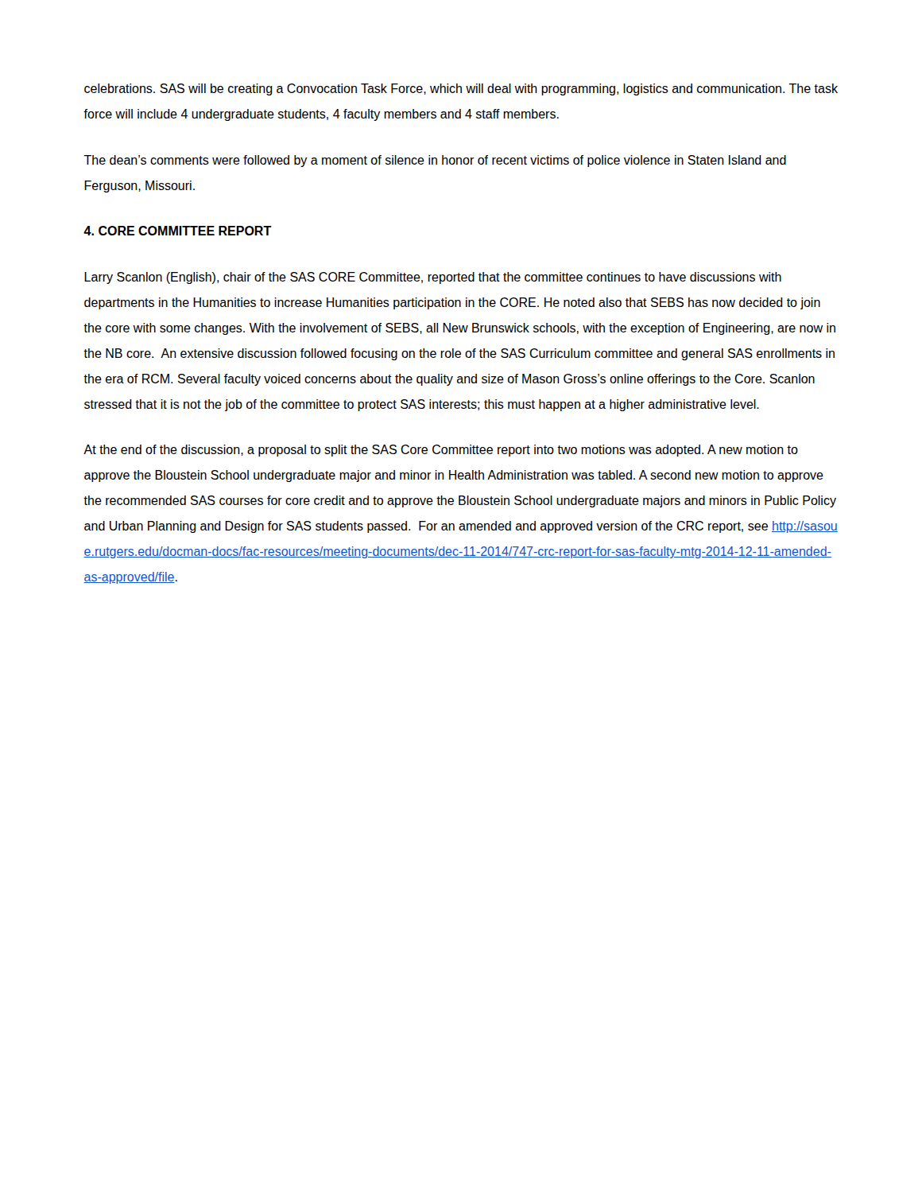celebrations. SAS will be creating a Convocation Task Force, which will deal with programming, logistics and communication. The task force will include 4 undergraduate students, 4 faculty members and 4 staff members.
The dean’s comments were followed by a moment of silence in honor of recent victims of police violence in Staten Island and Ferguson, Missouri.
4. CORE COMMITTEE REPORT
Larry Scanlon (English), chair of the SAS CORE Committee, reported that the committee continues to have discussions with departments in the Humanities to increase Humanities participation in the CORE. He noted also that SEBS has now decided to join the core with some changes. With the involvement of SEBS, all New Brunswick schools, with the exception of Engineering, are now in the NB core. An extensive discussion followed focusing on the role of the SAS Curriculum committee and general SAS enrollments in the era of RCM. Several faculty voiced concerns about the quality and size of Mason Gross’s online offerings to the Core. Scanlon stressed that it is not the job of the committee to protect SAS interests; this must happen at a higher administrative level.
At the end of the discussion, a proposal to split the SAS Core Committee report into two motions was adopted. A new motion to approve the Bloustein School undergraduate major and minor in Health Administration was tabled. A second new motion to approve the recommended SAS courses for core credit and to approve the Bloustein School undergraduate majors and minors in Public Policy and Urban Planning and Design for SAS students passed. For an amended and approved version of the CRC report, see http://sasoue.rutgers.edu/docman-docs/fac-resources/meeting-documents/dec-11-2014/747-crc-report-for-sas-faculty-mtg-2014-12-11-amended-as-approved/file.